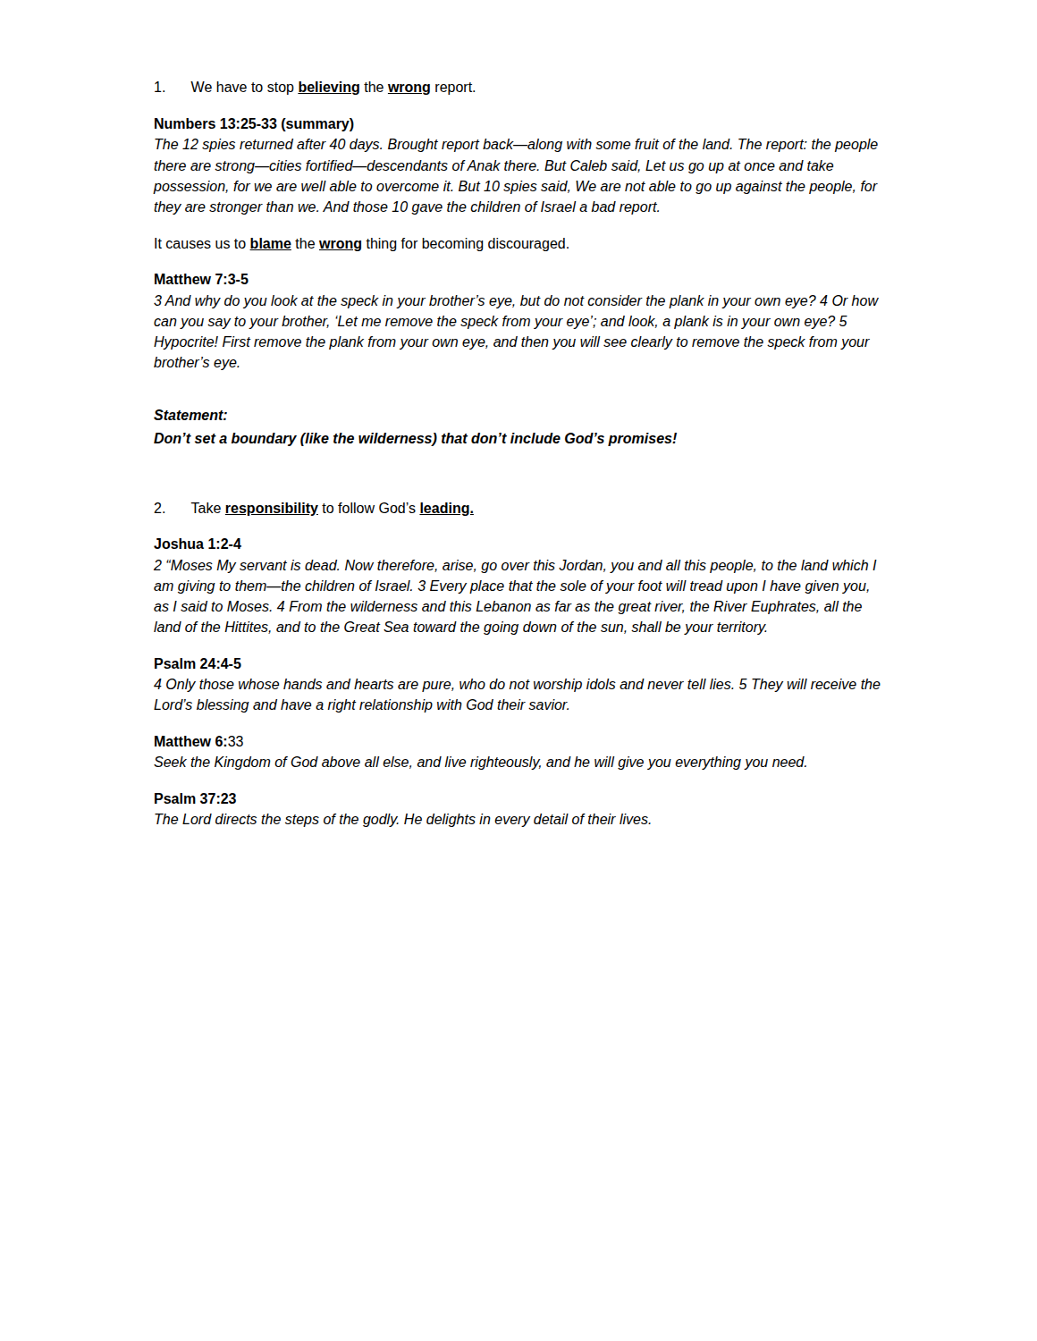We have to stop believing the wrong report.
Numbers 13:25-33 (summary)
The 12 spies returned after 40 days. Brought report back—along with some fruit of the land. The report: the people there are strong—cities fortified—descendants of Anak there. But Caleb said, Let us go up at once and take possession, for we are well able to overcome it. But 10 spies said, We are not able to go up against the people, for they are stronger than we. And those 10 gave the children of Israel a bad report.
It causes us to blame the wrong thing for becoming discouraged.
Matthew 7:3-5
3 And why do you look at the speck in your brother’s eye, but do not consider the plank in your own eye? 4 Or how can you say to your brother, ‘Let me remove the speck from your eye’; and look, a plank is in your own eye? 5 Hypocrite! First remove the plank from your own eye, and then you will see clearly to remove the speck from your brother’s eye.
Statement:
Don’t set a boundary (like the wilderness) that don’t include God’s promises!
Take responsibility to follow God’s leading.
Joshua 1:2-4
2 “Moses My servant is dead. Now therefore, arise, go over this Jordan, you and all this people, to the land which I am giving to them—the children of Israel. 3 Every place that the sole of your foot will tread upon I have given you, as I said to Moses. 4 From the wilderness and this Lebanon as far as the great river, the River Euphrates, all the land of the Hittites, and to the Great Sea toward the going down of the sun, shall be your territory.
Psalm 24:4-5
4 Only those whose hands and hearts are pure, who do not worship idols and never tell lies. 5 They will receive the Lord’s blessing and have a right relationship with God their savior.
Matthew 6:33
Seek the Kingdom of God above all else, and live righteously, and he will give you everything you need.
Psalm 37:23
The Lord directs the steps of the godly. He delights in every detail of their lives.